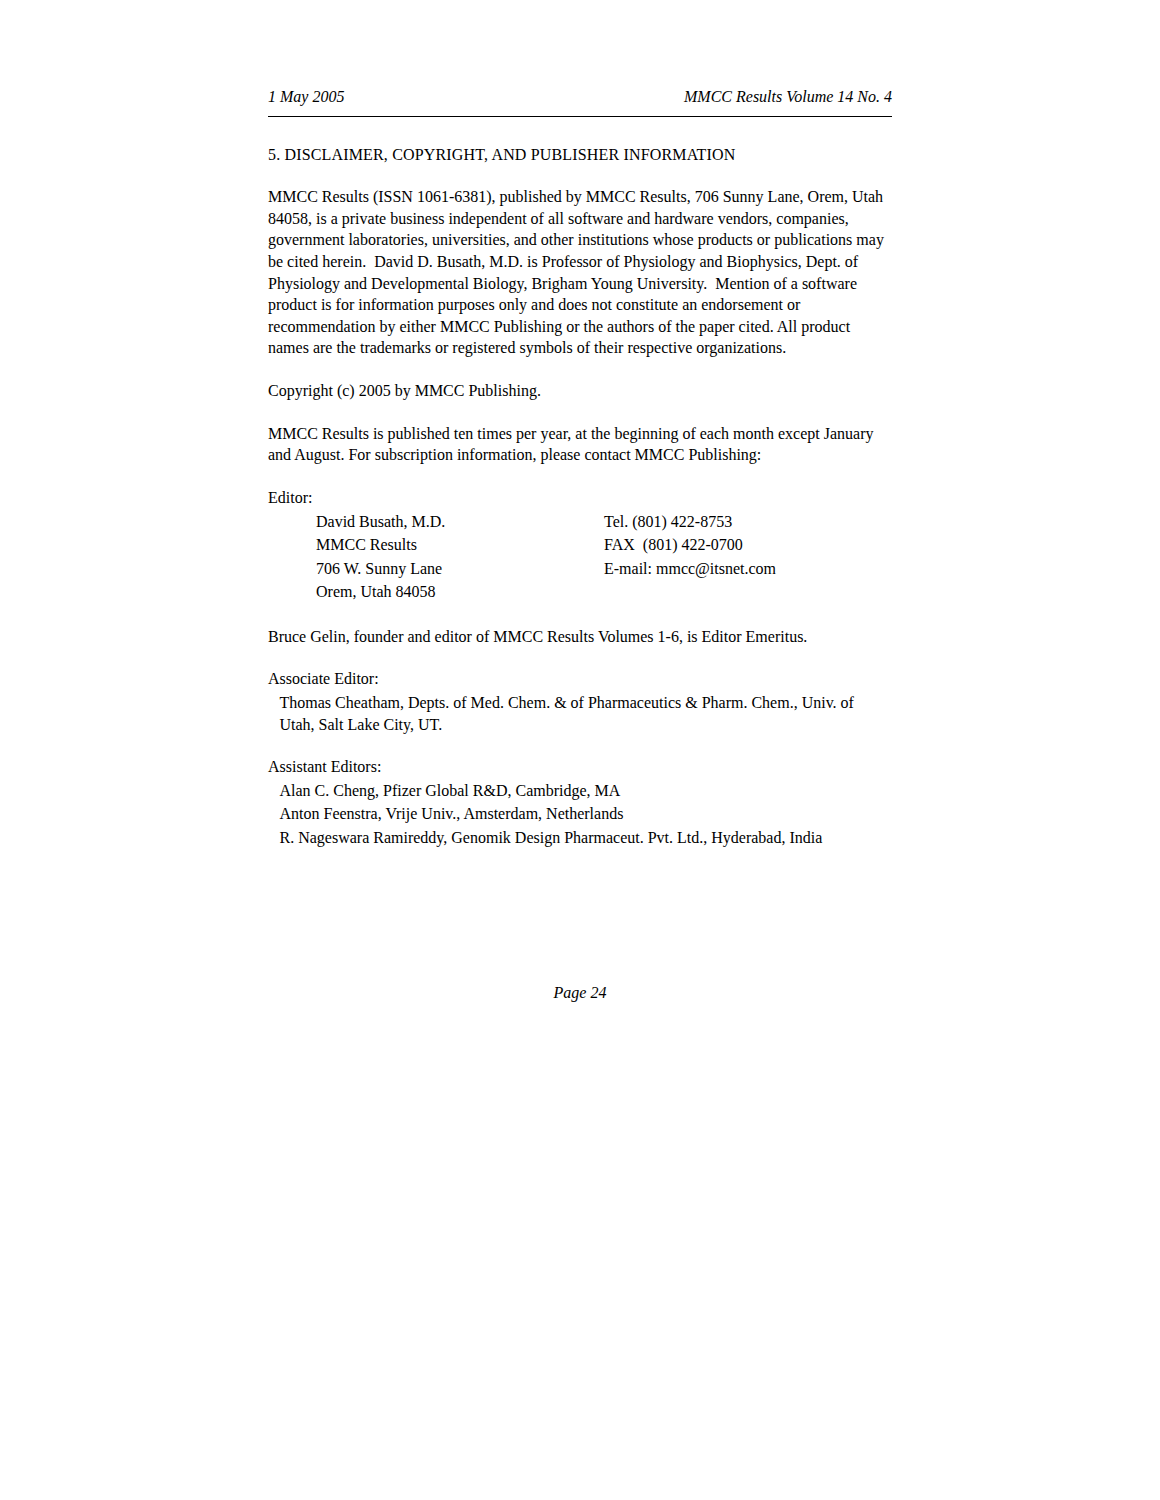1 May 2005
MMCC Results Volume 14 No. 4
5. DISCLAIMER, COPYRIGHT, AND PUBLISHER INFORMATION
MMCC Results (ISSN 1061-6381), published by MMCC Results, 706 Sunny Lane, Orem, Utah 84058, is a private business independent of all software and hardware vendors, companies, government laboratories, universities, and other institutions whose products or publications may be cited herein. David D. Busath, M.D. is Professor of Physiology and Biophysics, Dept. of Physiology and Developmental Biology, Brigham Young University. Mention of a software product is for information purposes only and does not constitute an endorsement or recommendation by either MMCC Publishing or the authors of the paper cited. All product names are the trademarks or registered symbols of their respective organizations.
Copyright (c) 2005 by MMCC Publishing.
MMCC Results is published ten times per year, at the beginning of each month except January and August. For subscription information, please contact MMCC Publishing:
Editor:
| David Busath, M.D. | Tel. (801) 422-8753 |
| MMCC Results | FAX (801) 422-0700 |
| 706 W. Sunny Lane | E-mail: mmcc@itsnet.com |
| Orem, Utah 84058 | |
Bruce Gelin, founder and editor of MMCC Results Volumes 1-6, is Editor Emeritus.
Associate Editor:
Thomas Cheatham, Depts. of Med. Chem. & of Pharmaceutics & Pharm. Chem., Univ. of Utah, Salt Lake City, UT.
Assistant Editors:
Alan C. Cheng, Pfizer Global R&D, Cambridge, MA
Anton Feenstra, Vrije Univ., Amsterdam, Netherlands
R. Nageswara Ramireddy, Genomik Design Pharmaceut. Pvt. Ltd., Hyderabad, India
Page 24